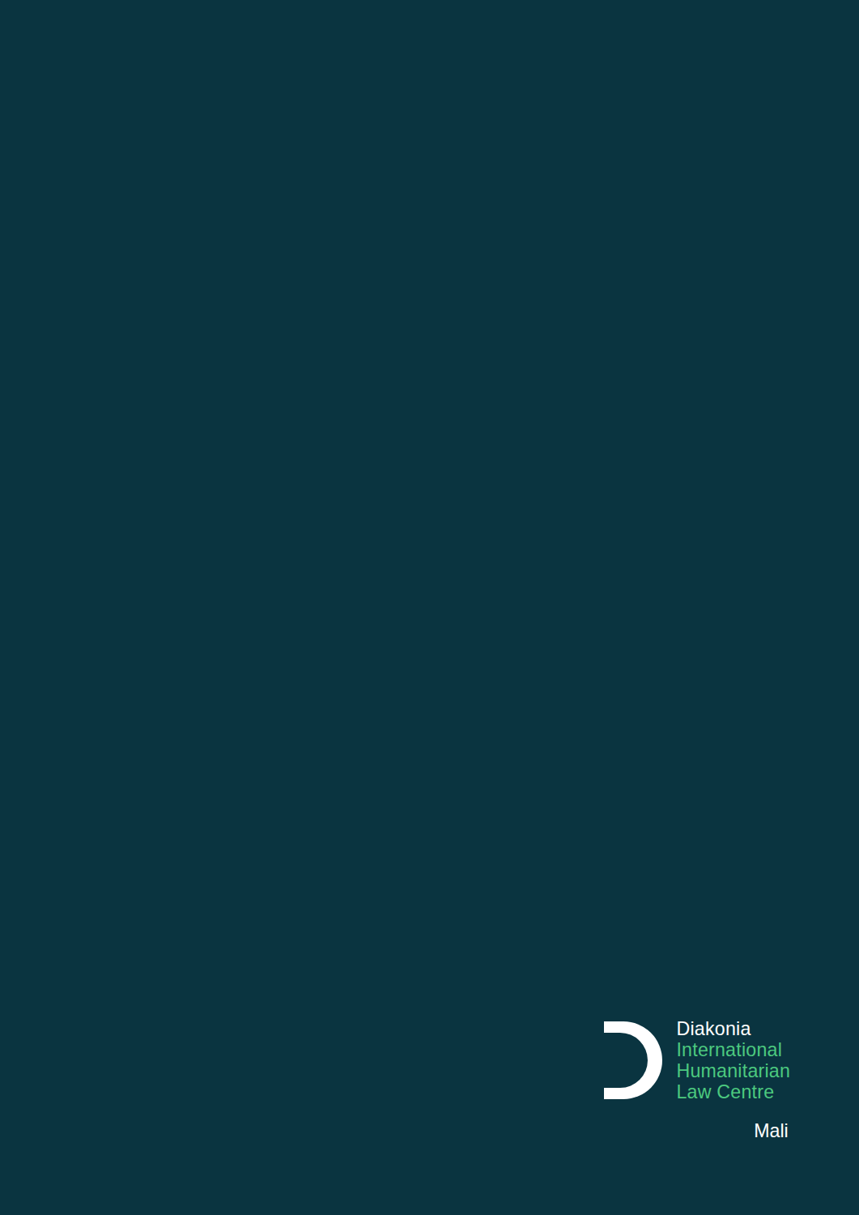Diakonia
International
Humanitarian
Law Centre
Mali